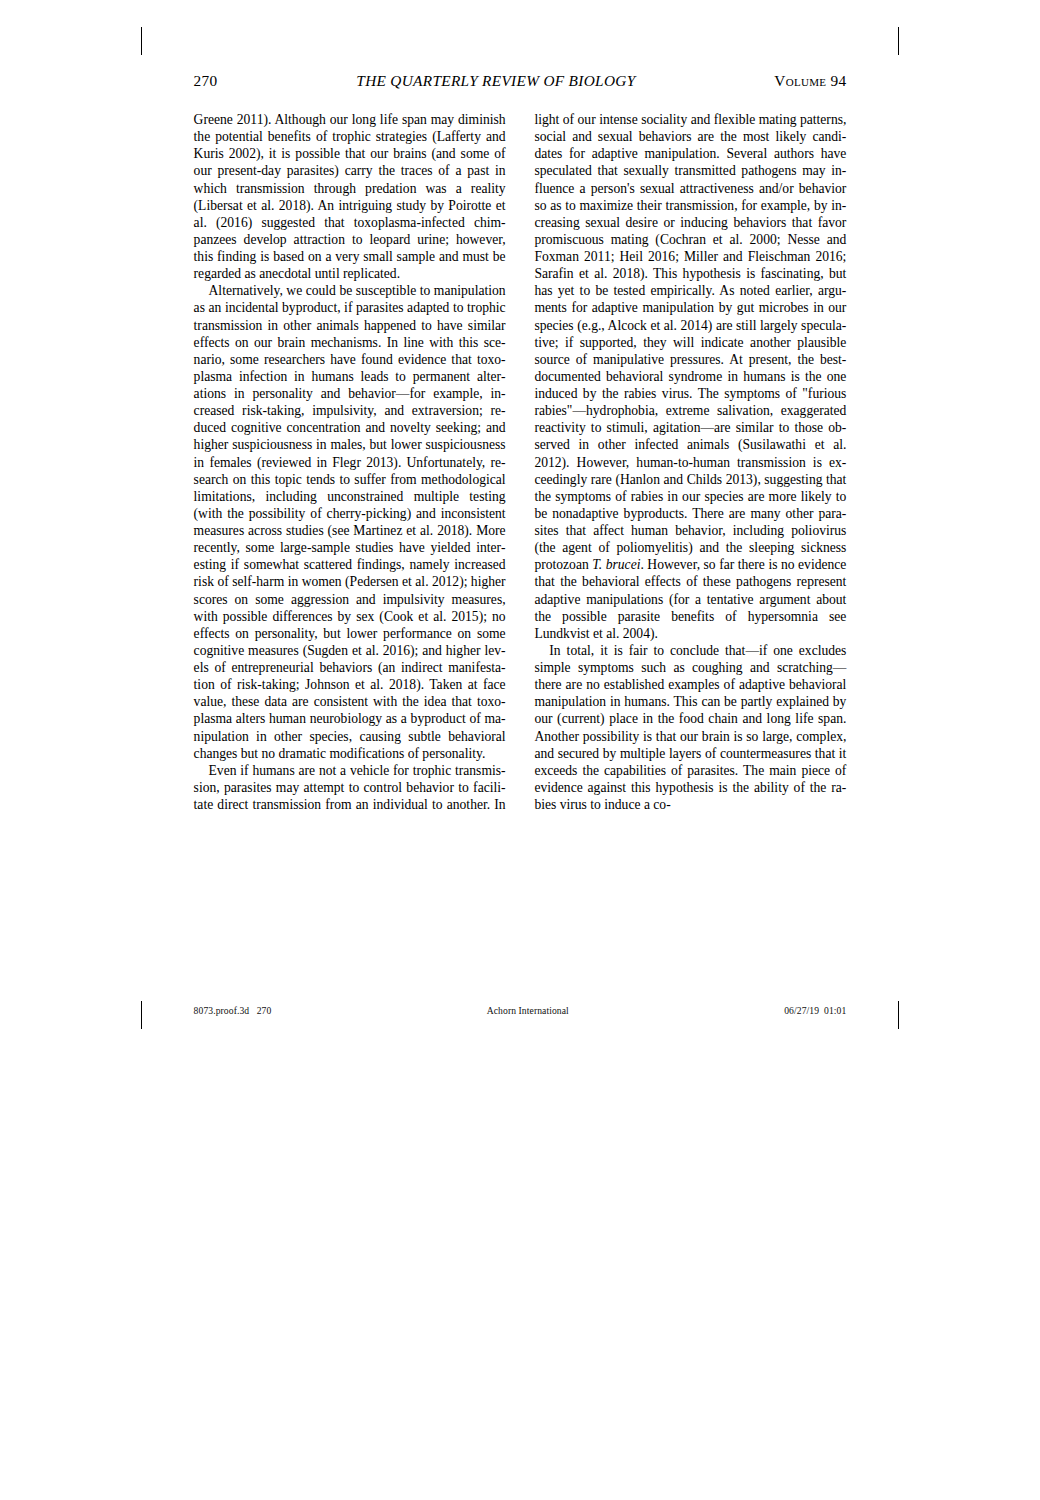270 THE QUARTERLY REVIEW OF BIOLOGY Volume 94
Greene 2011). Although our long life span may diminish the potential benefits of trophic strategies (Lafferty and Kuris 2002), it is possible that our brains (and some of our present-day parasites) carry the traces of a past in which transmission through predation was a reality (Libersat et al. 2018). An intriguing study by Poirotte et al. (2016) suggested that toxoplasma-infected chimpanzees develop attraction to leopard urine; however, this finding is based on a very small sample and must be regarded as anecdotal until replicated.
Alternatively, we could be susceptible to manipulation as an incidental byproduct, if parasites adapted to trophic transmission in other animals happened to have similar effects on our brain mechanisms. In line with this scenario, some researchers have found evidence that toxoplasma infection in humans leads to permanent alterations in personality and behavior—for example, increased risk-taking, impulsivity, and extraversion; reduced cognitive concentration and novelty seeking; and higher suspiciousness in males, but lower suspiciousness in females (reviewed in Flegr 2013). Unfortunately, research on this topic tends to suffer from methodological limitations, including unconstrained multiple testing (with the possibility of cherry-picking) and inconsistent measures across studies (see Martinez et al. 2018). More recently, some large-sample studies have yielded interesting if somewhat scattered findings, namely increased risk of self-harm in women (Pedersen et al. 2012); higher scores on some aggression and impulsivity measures, with possible differences by sex (Cook et al. 2015); no effects on personality, but lower performance on some cognitive measures (Sugden et al. 2016); and higher levels of entrepreneurial behaviors (an indirect manifestation of risk-taking; Johnson et al. 2018). Taken at face value, these data are consistent with the idea that toxoplasma alters human neurobiology as a byproduct of manipulation in other species, causing subtle behavioral changes but no dramatic modifications of personality.
Even if humans are not a vehicle for trophic transmission, parasites may attempt to control behavior to facilitate direct transmission from an individual to another. In light of our intense sociality and flexible mating patterns, social and sexual behaviors are the most likely candidates for adaptive manipulation. Several authors have speculated that sexually transmitted pathogens may influence a person's sexual attractiveness and/or behavior so as to maximize their transmission, for example, by increasing sexual desire or inducing behaviors that favor promiscuous mating (Cochran et al. 2000; Nesse and Foxman 2011; Heil 2016; Miller and Fleischman 2016; Sarafin et al. 2018). This hypothesis is fascinating, but has yet to be tested empirically. As noted earlier, arguments for adaptive manipulation by gut microbes in our species (e.g., Alcock et al. 2014) are still largely speculative; if supported, they will indicate another plausible source of manipulative pressures. At present, the best-documented behavioral syndrome in humans is the one induced by the rabies virus. The symptoms of "furious rabies"—hydrophobia, extreme salivation, exaggerated reactivity to stimuli, agitation—are similar to those observed in other infected animals (Susilawathi et al. 2012). However, human-to-human transmission is exceedingly rare (Hanlon and Childs 2013), suggesting that the symptoms of rabies in our species are more likely to be nonadaptive byproducts. There are many other parasites that affect human behavior, including poliovirus (the agent of poliomyelitis) and the sleeping sickness protozoan T. brucei. However, so far there is no evidence that the behavioral effects of these pathogens represent adaptive manipulations (for a tentative argument about the possible parasite benefits of hypersomnia see Lundkvist et al. 2004).
In total, it is fair to conclude that—if one excludes simple symptoms such as coughing and scratching—there are no established examples of adaptive behavioral manipulation in humans. This can be partly explained by our (current) place in the food chain and long life span. Another possibility is that our brain is so large, complex, and secured by multiple layers of countermeasures that it exceeds the capabilities of parasites. The main piece of evidence against this hypothesis is the ability of the rabies virus to induce a co-
8073.proof.3d 270 Achorn International 06/27/19 01:01